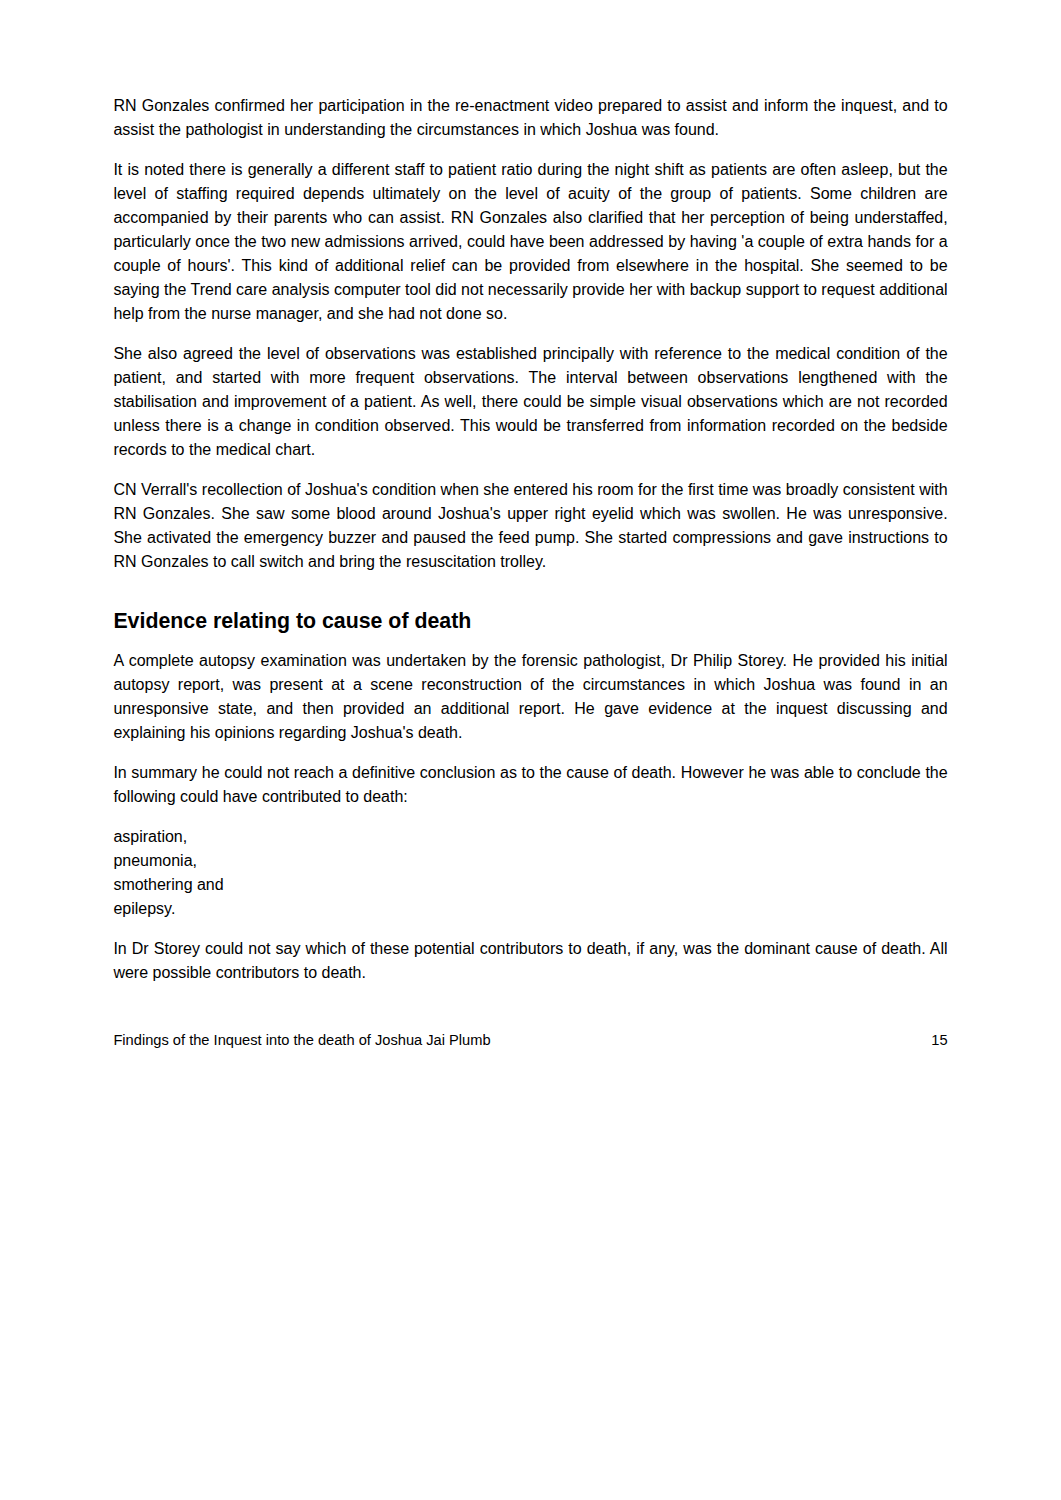RN Gonzales confirmed her participation in the re-enactment video prepared to assist and inform the inquest, and to assist the pathologist in understanding the circumstances in which Joshua was found.
It is noted there is generally a different staff to patient ratio during the night shift as patients are often asleep, but the level of staffing required depends ultimately on the level of acuity of the group of patients. Some children are accompanied by their parents who can assist. RN Gonzales also clarified that her perception of being understaffed, particularly once the two new admissions arrived, could have been addressed by having 'a couple of extra hands for a couple of hours'. This kind of additional relief can be provided from elsewhere in the hospital. She seemed to be saying the Trend care analysis computer tool did not necessarily provide her with backup support to request additional help from the nurse manager, and she had not done so.
She also agreed the level of observations was established principally with reference to the medical condition of the patient, and started with more frequent observations. The interval between observations lengthened with the stabilisation and improvement of a patient. As well, there could be simple visual observations which are not recorded unless there is a change in condition observed. This would be transferred from information recorded on the bedside records to the medical chart.
CN Verrall's recollection of Joshua's condition when she entered his room for the first time was broadly consistent with RN Gonzales. She saw some blood around Joshua's upper right eyelid which was swollen. He was unresponsive. She activated the emergency buzzer and paused the feed pump. She started compressions and gave instructions to RN Gonzales to call switch and bring the resuscitation trolley.
Evidence relating to cause of death
A complete autopsy examination was undertaken by the forensic pathologist, Dr Philip Storey. He provided his initial autopsy report, was present at a scene reconstruction of the circumstances in which Joshua was found in an unresponsive state, and then provided an additional report. He gave evidence at the inquest discussing and explaining his opinions regarding Joshua's death.
In summary he could not reach a definitive conclusion as to the cause of death. However he was able to conclude the following could have contributed to death:
aspiration,
pneumonia,
smothering and
epilepsy.
In Dr Storey could not say which of these potential contributors to death, if any, was the dominant cause of death. All were possible contributors to death.
Findings of the Inquest into the death of Joshua Jai Plumb 15